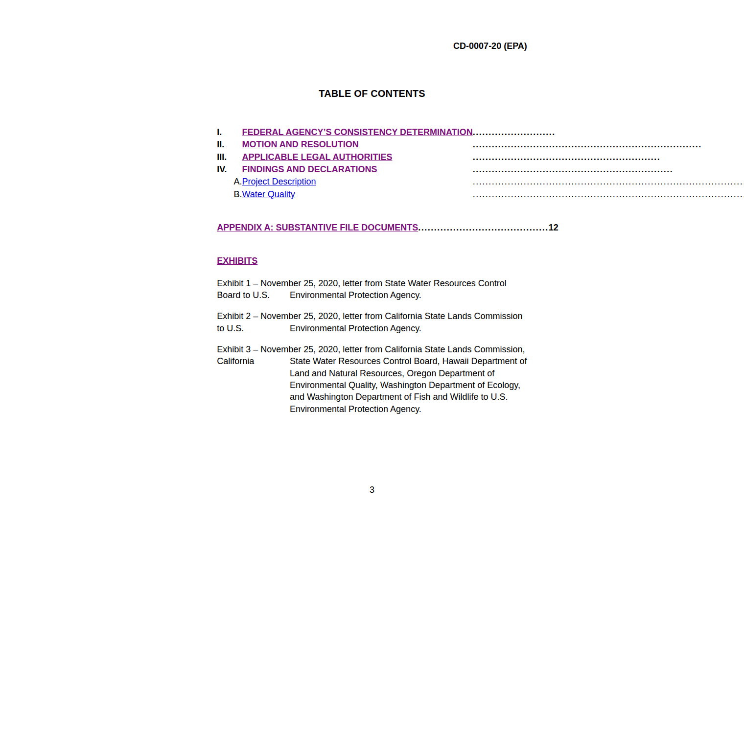CD-0007-20 (EPA)
TABLE OF CONTENTS
| I. | FEDERAL AGENCY’S CONSISTENCY DETERMINATION | .......................... | 4 |
| II. | MOTION AND RESOLUTION | ........................................................................ | 4 |
| III. | APPLICABLE LEGAL AUTHORITIES | ........................................................... | 4 |
| IV. | FINDINGS AND DECLARATIONS | ............................................................... | 6 |
| A. | Project Description | ...................................................................................... | 6 |
| B. | Water Quality | ............................................................................................. | 7 |
| APPENDIX A: SUBSTANTIVE FILE DOCUMENTS | ......................................... | 12 |
EXHIBITS
Exhibit 1 – November 25, 2020, letter from State Water Resources Control Board to U.S. Environmental Protection Agency.
Exhibit 2 – November 25, 2020, letter from California State Lands Commission to U.S. Environmental Protection Agency.
Exhibit 3 – November 25, 2020, letter from California State Lands Commission, California State Water Resources Control Board, Hawaii Department of Land and Natural Resources, Oregon Department of Environmental Quality, Washington Department of Ecology, and Washington Department of Fish and Wildlife to U.S. Environmental Protection Agency.
3